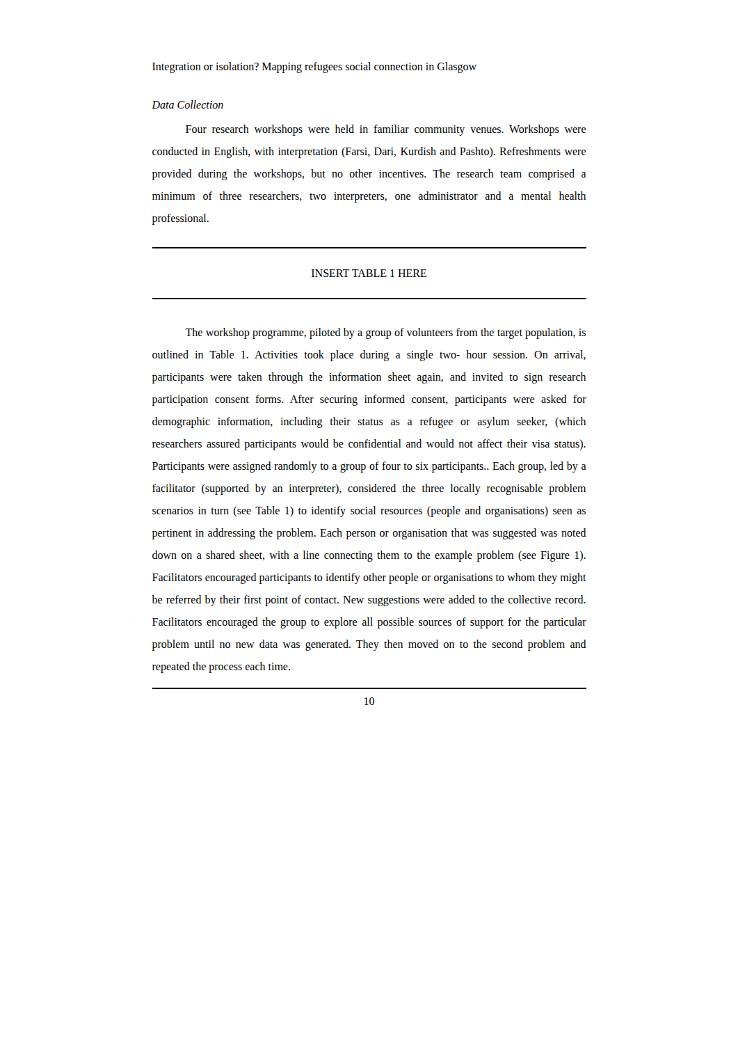Integration or isolation? Mapping refugees social connection in Glasgow
Data Collection
Four research workshops were held in familiar community venues. Workshops were conducted in English, with interpretation (Farsi, Dari, Kurdish and Pashto). Refreshments were provided during the workshops, but no other incentives. The research team comprised a minimum of three researchers, two interpreters, one administrator and a mental health professional.
INSERT TABLE 1 HERE
The workshop programme, piloted by a group of volunteers from the target population, is outlined in Table 1. Activities took place during a single two- hour session. On arrival, participants were taken through the information sheet again, and invited to sign research participation consent forms. After securing informed consent, participants were asked for demographic information, including their status as a refugee or asylum seeker, (which researchers assured participants would be confidential and would not affect their visa status). Participants were assigned randomly to a group of four to six participants.. Each group, led by a facilitator (supported by an interpreter), considered the three locally recognisable problem scenarios in turn (see Table 1) to identify social resources (people and organisations) seen as pertinent in addressing the problem. Each person or organisation that was suggested was noted down on a shared sheet, with a line connecting them to the example problem (see Figure 1). Facilitators encouraged participants to identify other people or organisations to whom they might be referred by their first point of contact. New suggestions were added to the collective record. Facilitators encouraged the group to explore all possible sources of support for the particular problem until no new data was generated. They then moved on to the second problem and repeated the process each time.
10